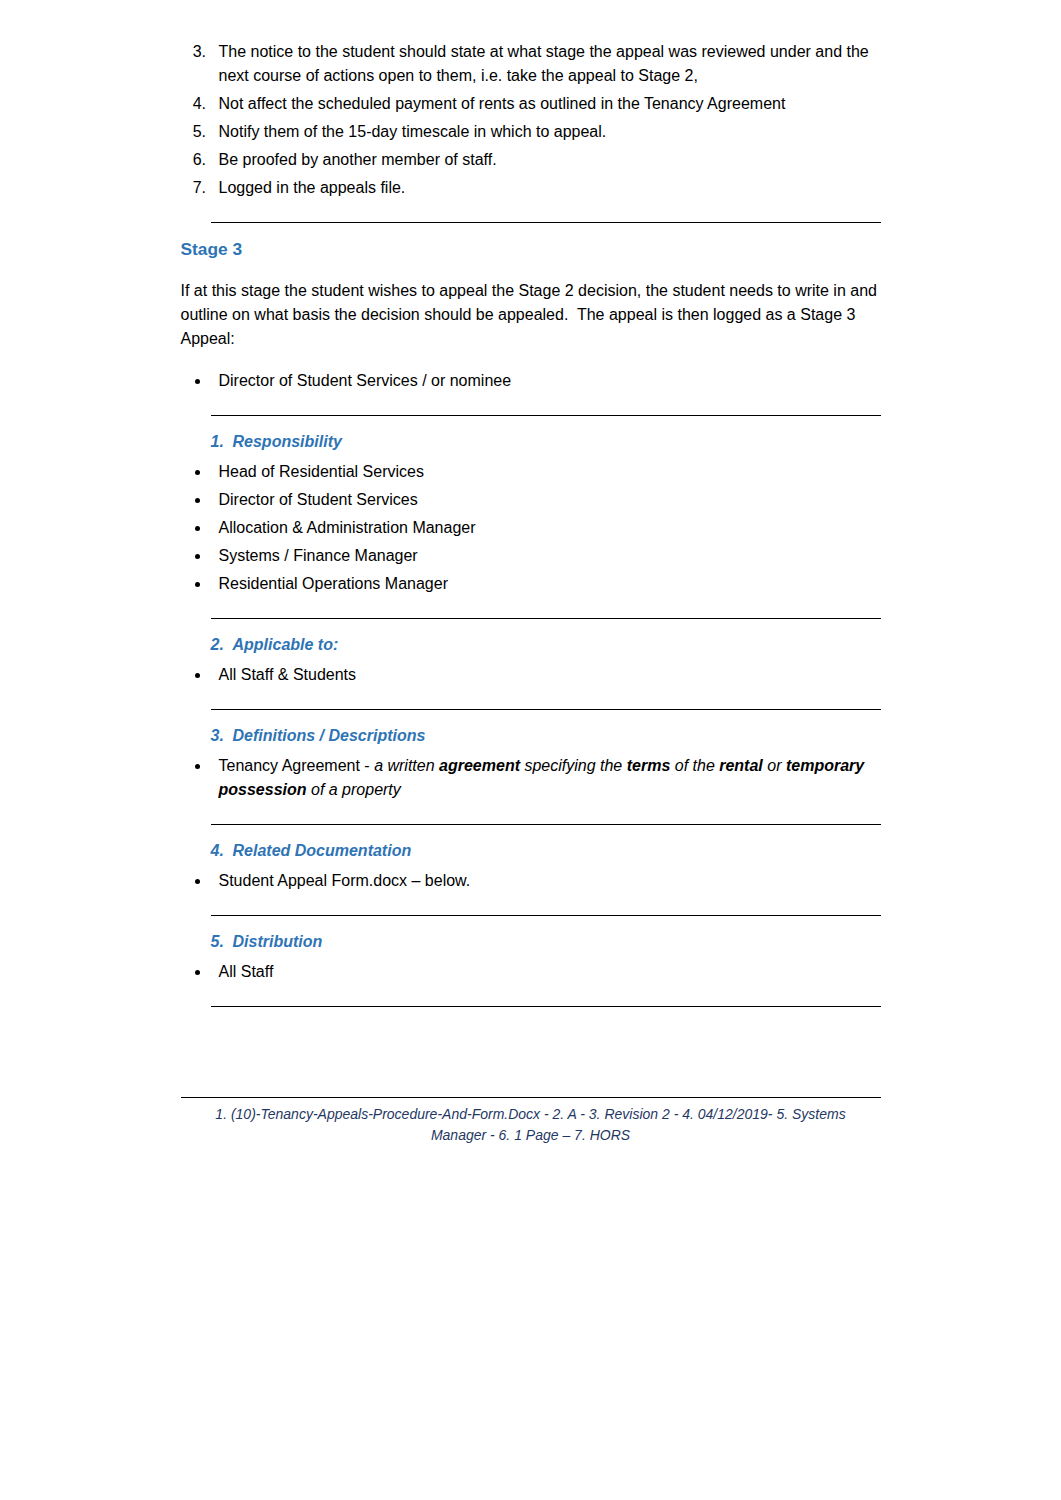The notice to the student should state at what stage the appeal was reviewed under and the next course of actions open to them, i.e. take the appeal to Stage 2,
Not affect the scheduled payment of rents as outlined in the Tenancy Agreement
Notify them of the 15-day timescale in which to appeal.
Be proofed by another member of staff.
Logged in the appeals file.
Stage 3
If at this stage the student wishes to appeal the Stage 2 decision, the student needs to write in and outline on what basis the decision should be appealed. The appeal is then logged as a Stage 3 Appeal:
Director of Student Services / or nominee
1. Responsibility
Head of Residential Services
Director of Student Services
Allocation & Administration Manager
Systems / Finance Manager
Residential Operations Manager
2. Applicable to:
All Staff & Students
3. Definitions / Descriptions
Tenancy Agreement - a written agreement specifying the terms of the rental or temporary possession of a property
4. Related Documentation
Student Appeal Form.docx – below.
5. Distribution
All Staff
1. (10)-Tenancy-Appeals-Procedure-And-Form.Docx - 2. A - 3. Revision 2 - 4. 04/12/2019- 5. Systems Manager - 6. 1 Page – 7. HORS